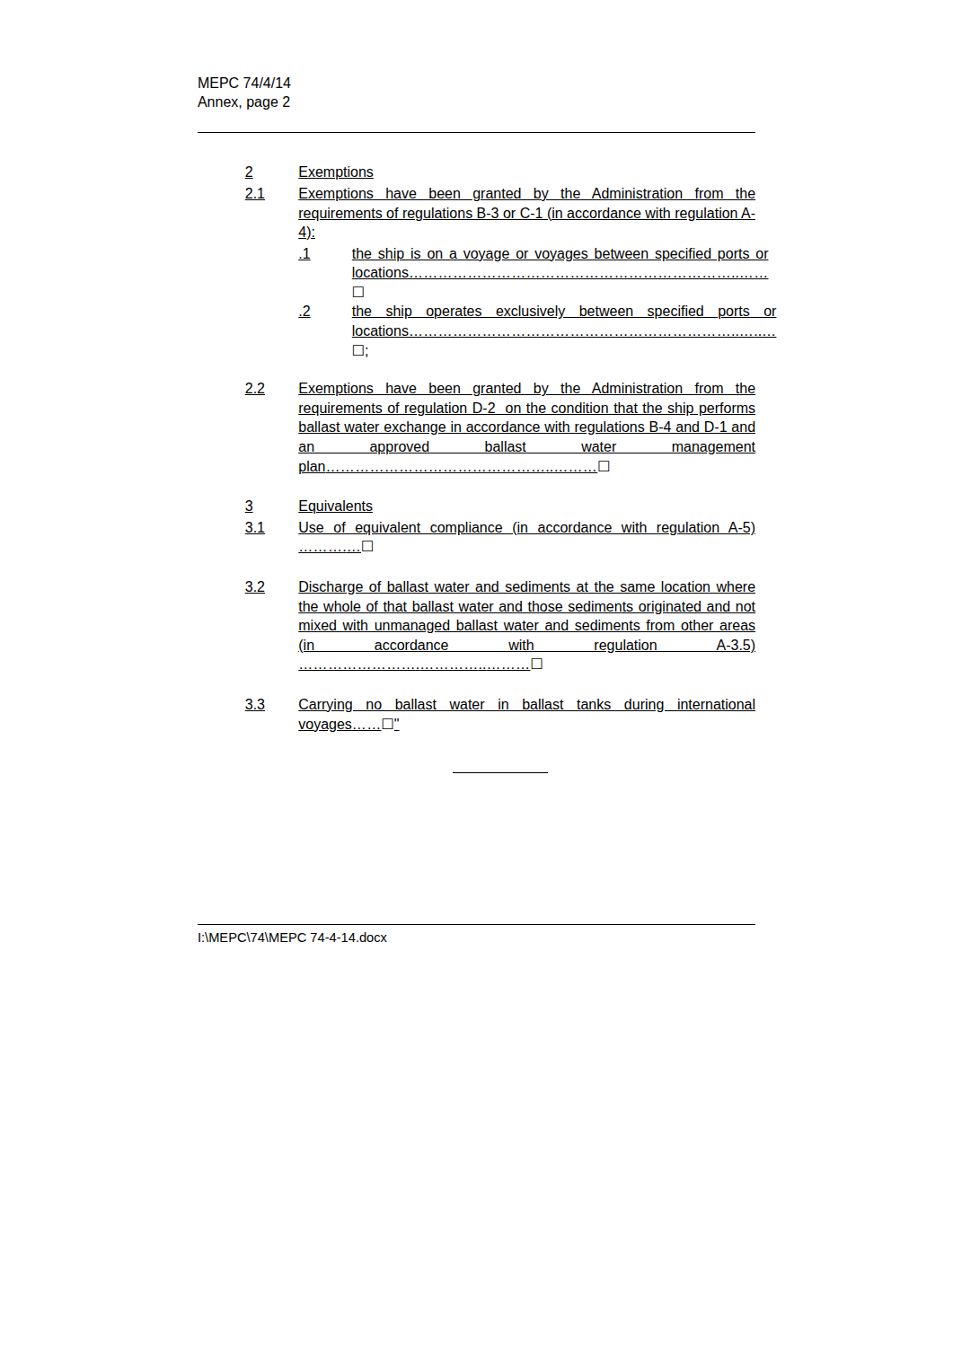MEPC 74/4/14
Annex, page 2
2
Exemptions
2.1
Exemptions have been granted by the Administration from the requirements of regulations B-3 or C-1 (in accordance with regulation A-4):
.1
the ship is on a voyage or voyages between specified ports or locations…………………………………………………………..……☐
.2
the ship operates exclusively between specified ports or locations…………………………………………………………..…..…☐;
2.2
Exemptions have been granted by the Administration from the requirements of regulation D-2 on the condition that the ship performs ballast water exchange in accordance with regulations B-4 and D-1 and an approved ballast water management plan………………………………………..………☐
3
Equivalents
3.1
Use of equivalent compliance (in accordance with regulation A-5) ……….…☐
3.2
Discharge of ballast water and sediments at the same location where the whole of that ballast water and those sediments originated and not mixed with unmanaged ballast water and sediments from other areas (in accordance with regulation A-3.5) …………………….…………..………☐
3.3
Carrying no ballast water in ballast tanks during international voyages……☐"
I:\MEPC\74\MEPC 74-4-14.docx